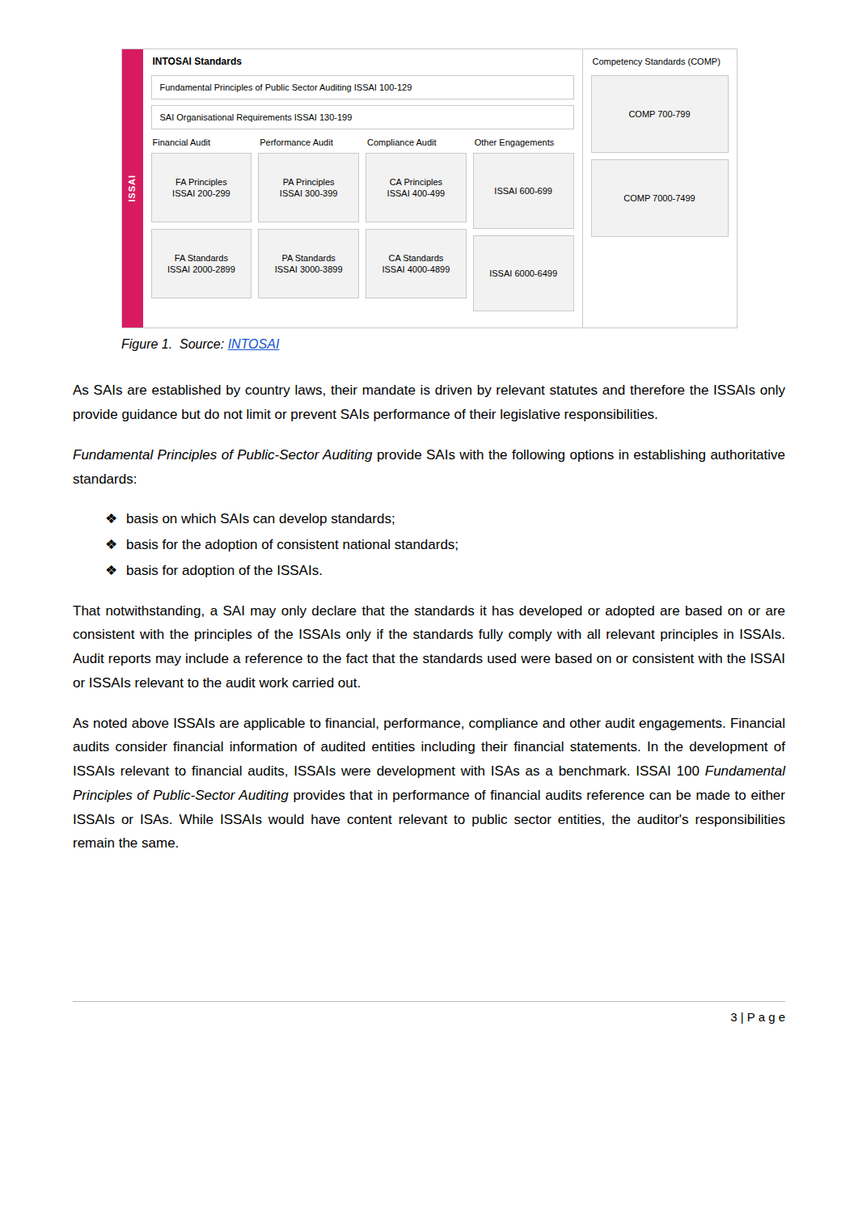ISSAI
INTOSAI Standards
Fundamental Principles of Public Sector Auditing ISSAI 100-129
SAI Organisational Requirements ISSAI 130-199
Financial Audit
FA Principles
ISSAI 200-299
FA Standards
ISSAI 2000-2899
Performance Audit
PA Principles
ISSAI 300-399
PA Standards
ISSAI 3000-3899
Compliance Audit
CA Principles
ISSAI 400-499
CA Standards
ISSAI 4000-4899
Other Engagements
ISSAI 600-699
ISSAI 6000-6499
Competency Standards (COMP)
COMP 700-799
COMP 7000-7499
Figure 1. Source: INTOSAI
As SAIs are established by country laws, their mandate is driven by relevant statutes and therefore the ISSAIs only provide guidance but do not limit or prevent SAIs performance of their legislative responsibilities.
Fundamental Principles of Public-Sector Auditing provide SAIs with the following options in establishing authoritative standards:
basis on which SAIs can develop standards;
basis for the adoption of consistent national standards;
basis for adoption of the ISSAIs.
That notwithstanding, a SAI may only declare that the standards it has developed or adopted are based on or are consistent with the principles of the ISSAIs only if the standards fully comply with all relevant principles in ISSAIs. Audit reports may include a reference to the fact that the standards used were based on or consistent with the ISSAI or ISSAIs relevant to the audit work carried out.
As noted above ISSAIs are applicable to financial, performance, compliance and other audit engagements. Financial audits consider financial information of audited entities including their financial statements. In the development of ISSAIs relevant to financial audits, ISSAIs were development with ISAs as a benchmark. ISSAI 100 Fundamental Principles of Public-Sector Auditing provides that in performance of financial audits reference can be made to either ISSAIs or ISAs. While ISSAIs would have content relevant to public sector entities, the auditor's responsibilities remain the same.
3 | P a g e